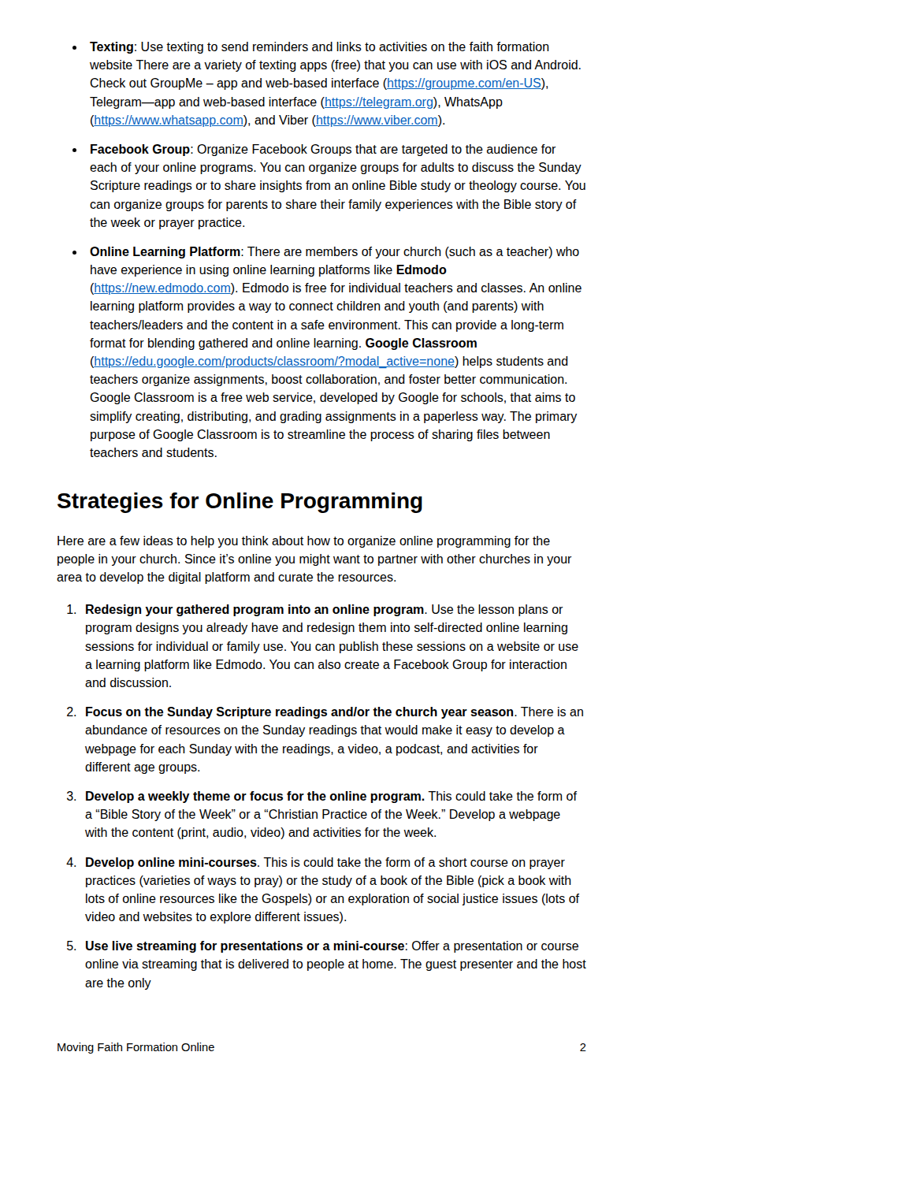Texting: Use texting to send reminders and links to activities on the faith formation website There are a variety of texting apps (free) that you can use with iOS and Android. Check out GroupMe – app and web-based interface (https://groupme.com/en-US), Telegram—app and web-based interface (https://telegram.org), WhatsApp (https://www.whatsapp.com), and Viber (https://www.viber.com).
Facebook Group: Organize Facebook Groups that are targeted to the audience for each of your online programs. You can organize groups for adults to discuss the Sunday Scripture readings or to share insights from an online Bible study or theology course. You can organize groups for parents to share their family experiences with the Bible story of the week or prayer practice.
Online Learning Platform: There are members of your church (such as a teacher) who have experience in using online learning platforms like Edmodo (https://new.edmodo.com). Edmodo is free for individual teachers and classes. An online learning platform provides a way to connect children and youth (and parents) with teachers/leaders and the content in a safe environment. This can provide a long-term format for blending gathered and online learning. Google Classroom (https://edu.google.com/products/classroom/?modal_active=none) helps students and teachers organize assignments, boost collaboration, and foster better communication. Google Classroom is a free web service, developed by Google for schools, that aims to simplify creating, distributing, and grading assignments in a paperless way. The primary purpose of Google Classroom is to streamline the process of sharing files between teachers and students.
Strategies for Online Programming
Here are a few ideas to help you think about how to organize online programming for the people in your church. Since it’s online you might want to partner with other churches in your area to develop the digital platform and curate the resources.
Redesign your gathered program into an online program. Use the lesson plans or program designs you already have and redesign them into self-directed online learning sessions for individual or family use. You can publish these sessions on a website or use a learning platform like Edmodo. You can also create a Facebook Group for interaction and discussion.
Focus on the Sunday Scripture readings and/or the church year season. There is an abundance of resources on the Sunday readings that would make it easy to develop a webpage for each Sunday with the readings, a video, a podcast, and activities for different age groups.
Develop a weekly theme or focus for the online program. This could take the form of a “Bible Story of the Week” or a “Christian Practice of the Week.” Develop a webpage with the content (print, audio, video) and activities for the week.
Develop online mini-courses. This is could take the form of a short course on prayer practices (varieties of ways to pray) or the study of a book of the Bible (pick a book with lots of online resources like the Gospels) or an exploration of social justice issues (lots of video and websites to explore different issues).
Use live streaming for presentations or a mini-course: Offer a presentation or course online via streaming that is delivered to people at home. The guest presenter and the host are the only
Moving Faith Formation Online 2